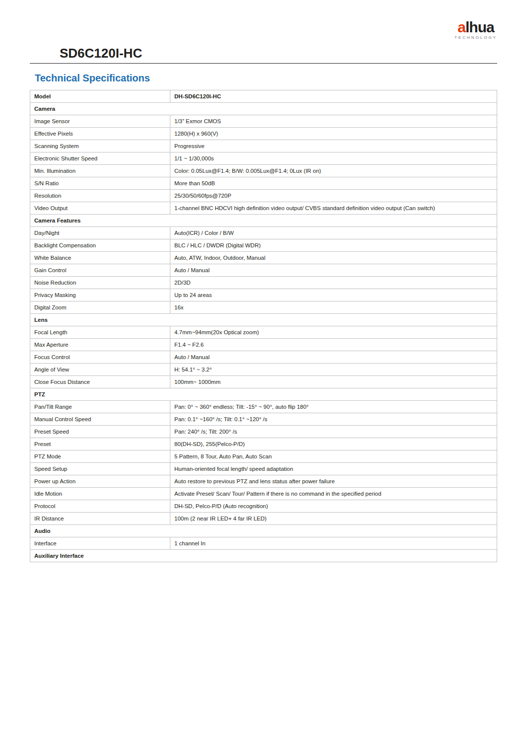alhua
TECHNOLOGY
SD6C120I-HC
Technical Specifications
| Model | DH-SD6C120I-HC |
| Camera |
| Image Sensor | 1/3” Exmor CMOS |
| Effective Pixels | 1280(H) x 960(V) |
| Scanning System | Progressive |
| Electronic Shutter Speed | 1/1 ~ 1/30,000s |
| Min. Illumination | Color: 0.05Lux@F1.4; B/W: 0.005Lux@F1.4; 0Lux (IR on) |
| S/N Ratio | More than 50dB |
| Resolution | 25/30/50/60fps@720P |
| Video Output | 1-channel BNC HDCVI high definition video output/ CVBS standard definition video output (Can switch) |
| Camera Features |
| Day/Night | Auto(ICR) / Color / B/W |
| Backlight Compensation | BLC / HLC / DWDR (Digital WDR) |
| White Balance | Auto, ATW, Indoor, Outdoor, Manual |
| Gain Control | Auto / Manual |
| Noise Reduction | 2D/3D |
| Privacy Masking | Up to 24 areas |
| Digital Zoom | 16x |
| Lens |
| Focal Length | 4.7mm~94mm(20x Optical zoom) |
| Max Aperture | F1.4 ~ F2.6 |
| Focus Control | Auto / Manual |
| Angle of View | H: 54.1° ~ 3.2° |
| Close Focus Distance | 100mm~ 1000mm |
| PTZ |
| Pan/Tilt Range | Pan: 0° ~ 360° endless; Tilt: -15° ~ 90°, auto flip 180° |
| Manual Control Speed | Pan: 0.1° ~160° /s; Tilt: 0.1° ~120° /s |
| Preset Speed | Pan: 240° /s; Tilt: 200° /s |
| Preset | 80(DH-SD), 255(Pelco-P/D) |
| PTZ Mode | 5 Pattern, 8 Tour, Auto Pan, Auto Scan |
| Speed Setup | Human-oriented focal length/ speed adaptation |
| Power up Action | Auto restore to previous PTZ and lens status after power failure |
| Idle Motion | Activate Preset/ Scan/ Tour/ Pattern if there is no command in the specified period |
| Protocol | DH-SD, Pelco-P/D (Auto recognition) |
| IR Distance | 100m (2 near IR LED+ 4 far IR LED) |
| Audio |
| Interface | 1 channel In |
| Auxiliary Interface |